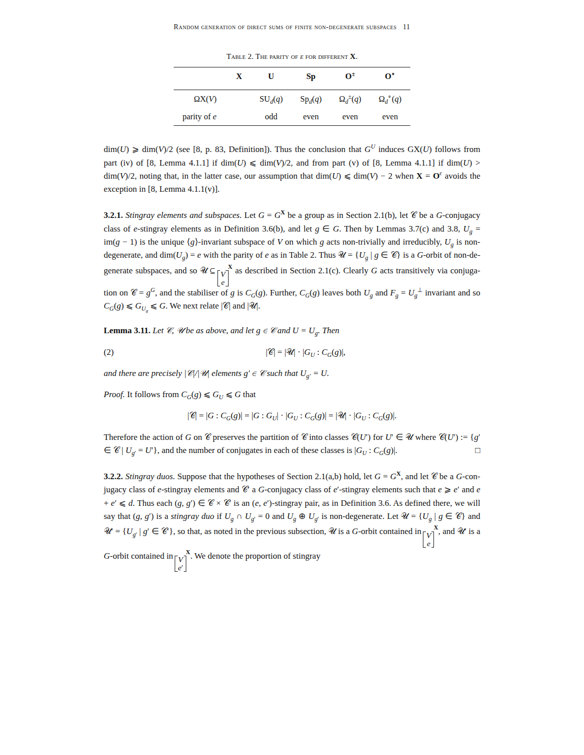Random generation of direct sums of finite non-degenerate subspaces11
Table 2. The parity of e for different X.
| | X | U | Sp | O ± | O ∘ |
| --- | --- | --- | --- | --- | --- |
| ΩX( V ) | | SU d ( q ) | Sp d ( q ) | Ω d ± ( q ) | Ω d ∘ ( q ) |
| parity of e | | odd | even | even | even |
dim(U) ⩾ dim(V)/2 (see [8, p. 83, Definition]). Thus the conclusion that GU induces GX(U) follows from part (iv) of [8, Lemma 4.1.1] if dim(U) ⩽ dim(V)/2, and from part (v) of [8, Lemma 4.1.1] if dim(U) > dim(V)/2, noting that, in the latter case, our assumption that dim(U) ⩽ dim(V) − 2 when X = Oε avoids the exception in [8, Lemma 4.1.1(v)].
3.2.1. Stingray elements and subspaces. Let G = GX be a group as in Section 2.1(b), let 𝒞 be a G-conjugacy class of e-stingray elements as in Definition 3.6(b), and let g ∈ G. Then by Lemmas 3.7(c) and 3.8, Ug = im(g − 1) is the unique ⟨g⟩-invariant subspace of V on which g acts non-trivially and irreducibly, Ug is non-degenerate, and dim(Ug) = e with the parity of e as in Table 2. Thus 𝒰 = {Ug | g ∈ 𝒞} is a G-orbit of non-degenerate subspaces, and so 𝒰 ⊆ Ve X as described in Section 2.1(c). Clearly G acts transitively via conjugation on 𝒞 = gG, and the stabiliser of g is CG(g). Further, CG(g) leaves both Ug and Fg = Ug⊥ invariant and so CG(g) ⩽ GUg ⩽ G. We next relate |𝒞| and |𝒰|.
Lemma 3.11. Let 𝒞, 𝒰 be as above, and let g ∈ 𝒞 and U = Ug. Then
(2) |𝒞| = |𝒰| · |GU : CG(g)|,
and there are precisely |𝒞|/|𝒰| elements g′ ∈ 𝒞 such that Ug′ = U.
Proof. It follows from CG(g) ⩽ GU ⩽ G that
|𝒞| = |G : CG(g)| = |G : GU| · |GU : CG(g)| = |𝒰| · |GU : CG(g)|.
Therefore the action of G on 𝒞 preserves the partition of 𝒞 into classes 𝒞(U′) for U′ ∈ 𝒰 where 𝒞(U′) := {g′ ∈ 𝒞 | Ug′ = U′}, and the number of conjugates in each of these classes is |GU : CG(g)|.□
3.2.2. Stingray duos. Suppose that the hypotheses of Section 2.1(a,b) hold, let G = GX, and let 𝒞 be a G-conjugacy class of e-stingray elements and 𝒞′ a G-conjugacy class of e′-stingray elements such that e ⩾ e′ and e + e′ ⩽ d. Thus each (g, g′) ∈ 𝒞 × 𝒞′ is an (e, e′)-stingray pair, as in Definition 3.6. As defined there, we will say that (g, g′) is a stingray duo if Ug ∩ Ug′ = 0 and Ug ⊕ Ug′ is non-degenerate. Let 𝒰 = {Ug | g ∈ 𝒞} and 𝒰′ = {Ug′ | g′ ∈ 𝒞′}, so that, as noted in the previous subsection, 𝒰 is a G-orbit contained in Ve X, and 𝒰′ is a G-orbit contained in Ve′X. We denote the proportion of stingray